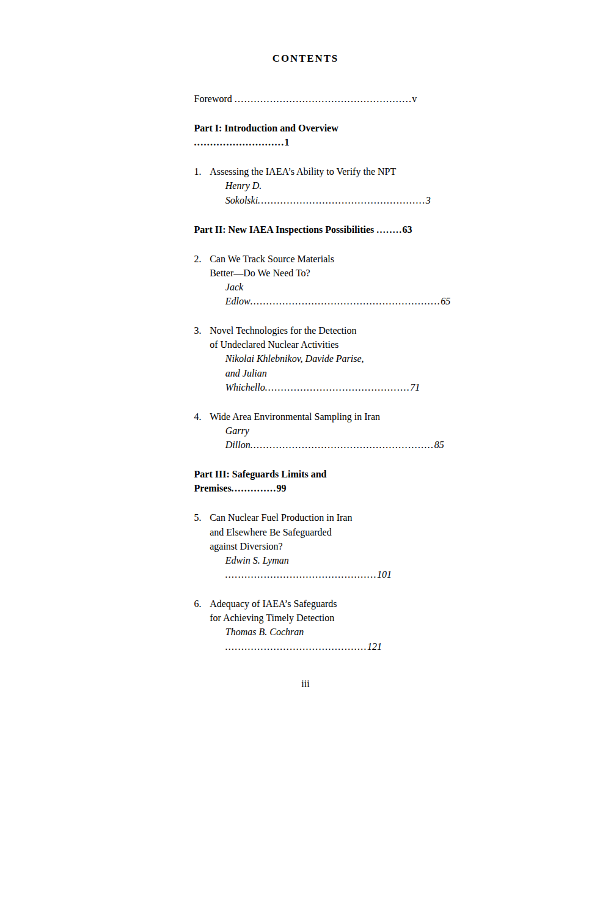CONTENTS
Foreword ....................................................... v
Part I: Introduction and Overview ............................ 1
1.
Assessing the IAEA’s Ability to Verify the NPT Henry D. Sokolski.................................................... 3
Part II: New IAEA Inspections Possibilities ........ 63
2.
Can We Track Source Materials
Better—Do We Need To? Jack Edlow........................................................... 65
3.
Novel Technologies for the Detection
of Undeclared Nuclear Activities Nikolai Khlebnikov, Davide Parise,
and Julian Whichello............................................. 71
4.
Wide Area Environmental Sampling in Iran Garry Dillon......................................................... 85
Part III: Safeguards Limits and Premises.............. 99
5.
Can Nuclear Fuel Production in Iran
and Elsewhere Be Safeguarded
against Diversion? Edwin S. Lyman ............................................... 101
6.
Adequacy of IAEA’s Safeguards
for Achieving Timely Detection Thomas B. Cochran ............................................ 121
iii